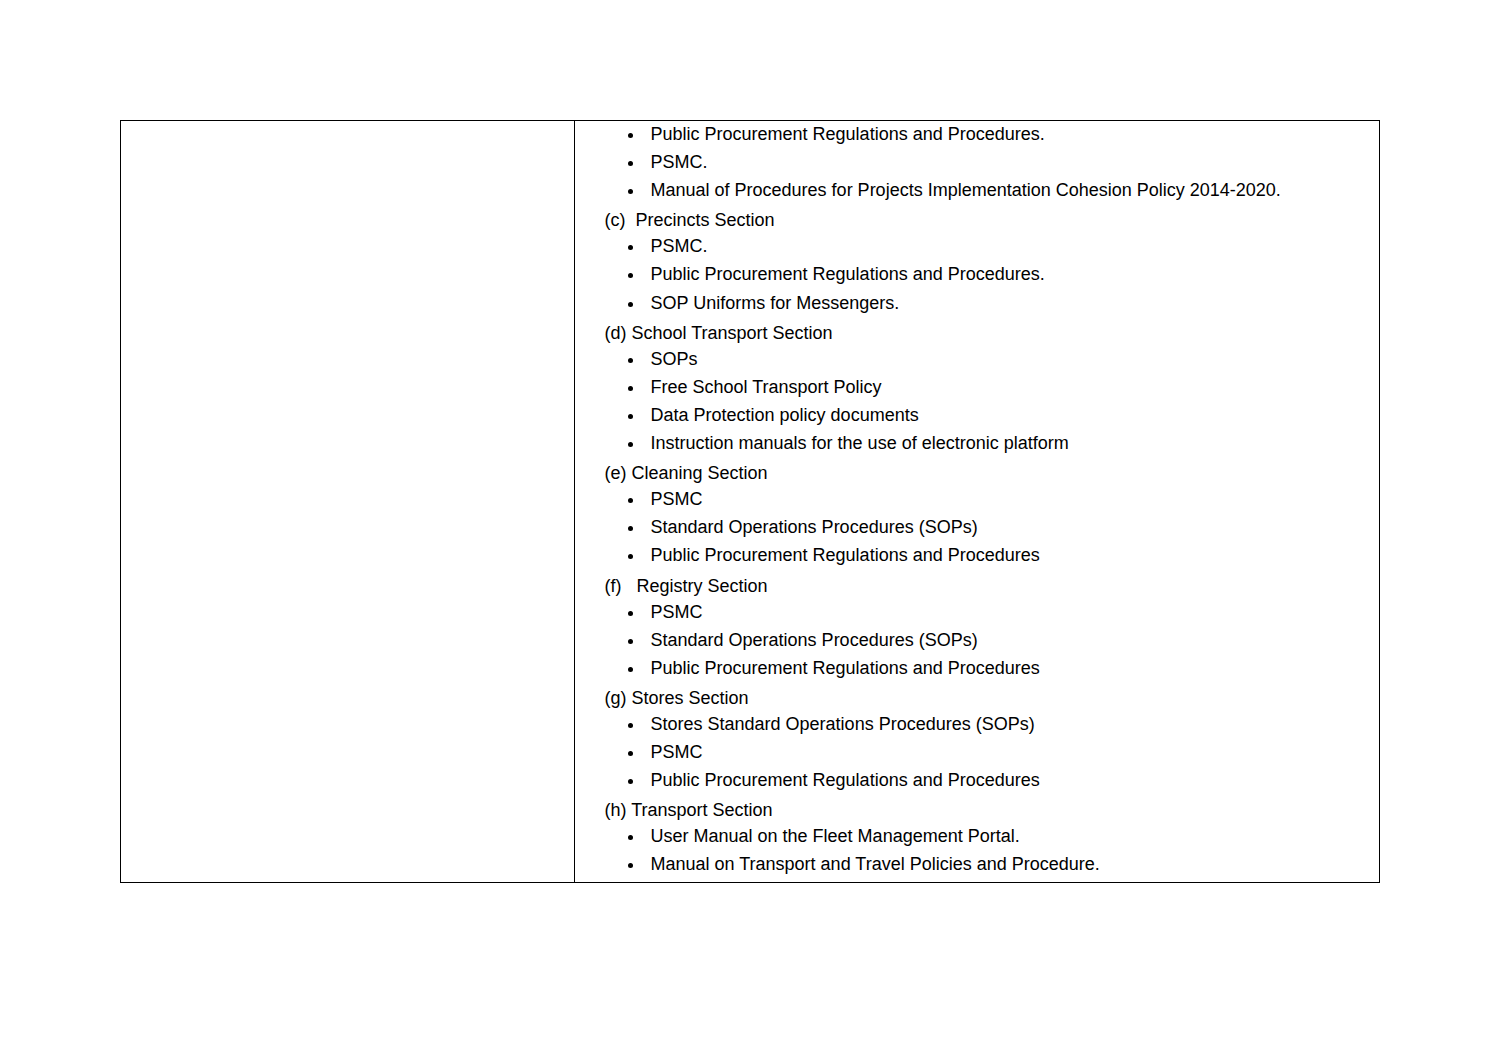| | Public Procurement Regulations and Procedures. PSMC. Manual of Procedures for Projects Implementation Cohesion Policy 2014-2020. (c) Precincts Section PSMC. Public Procurement Regulations and Procedures. SOP Uniforms for Messengers. (d) School Transport Section SOPs Free School Transport Policy Data Protection policy documents Instruction manuals for the use of electronic platform (e) Cleaning Section PSMC Standard Operations Procedures (SOPs) Public Procurement Regulations and Procedures (f) Registry Section PSMC Standard Operations Procedures (SOPs) Public Procurement Regulations and Procedures (g) Stores Section Stores Standard Operations Procedures (SOPs) PSMC Public Procurement Regulations and Procedures (h) Transport Section User Manual on the Fleet Management Portal. Manual on Transport and Travel Policies and Procedure. |